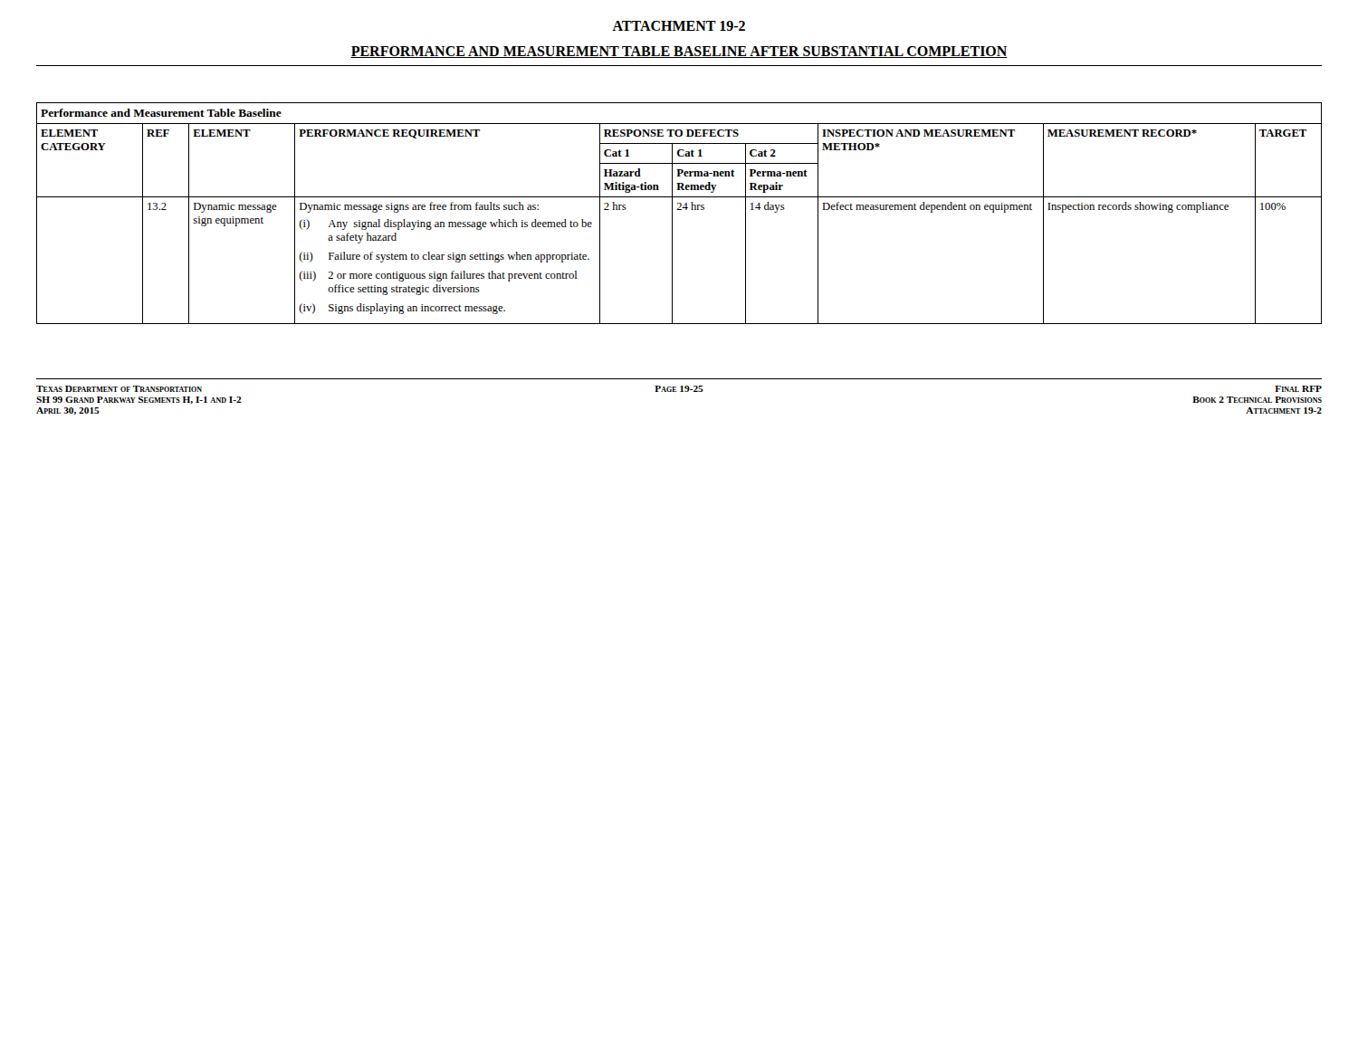ATTACHMENT 19-2
PERFORMANCE AND MEASUREMENT TABLE BASELINE AFTER SUBSTANTIAL COMPLETION
| Performance and Measurement Table Baseline |
| ELEMENT CATEGORY | REF | ELEMENT | PERFORMANCE REQUIREMENT | RESPONSE TO DEFECTS | INSPECTION AND MEASUREMENT METHOD* | MEASUREMENT RECORD* | TARGET |
| Cat 1 | Cat 1 | Cat 2 |
| Hazard Mitiga-tion | Perma-nent Remedy | Perma-nent Repair |
| | 13.2 | Dynamic message sign equipment | Dynamic message signs are free from faults such as: (i) Any signal displaying an message which is deemed to be a safety hazard (ii) Failure of system to clear sign settings when appropriate. (iii) 2 or more contiguous sign failures that prevent control office setting strategic diversions (iv) Signs displaying an incorrect message. | 2 hrs | 24 hrs | 14 days | Defect measurement dependent on equipment | Inspection records showing compliance | 100% |
| Texas Department of Transportation SH 99 Grand Parkway Segments H, I-1 and I-2 April 30, 2015 | Page 19-25 | Final RFP Book 2 Technical Provisions Attachment 19-2 |